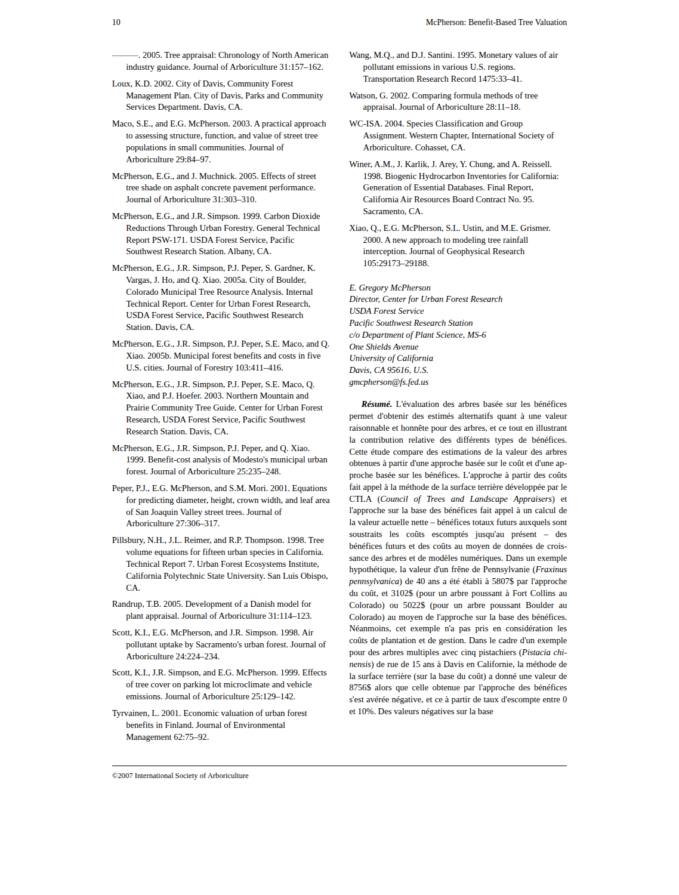10 McPherson: Benefit-Based Tree Valuation
———. 2005. Tree appraisal: Chronology of North American industry guidance. Journal of Arboriculture 31:157–162.
Loux, K.D. 2002. City of Davis, Community Forest Management Plan. City of Davis, Parks and Community Services Department. Davis, CA.
Maco, S.E., and E.G. McPherson. 2003. A practical approach to assessing structure, function, and value of street tree populations in small communities. Journal of Arboriculture 29:84–97.
McPherson, E.G., and J. Muchnick. 2005. Effects of street tree shade on asphalt concrete pavement performance. Journal of Arboriculture 31:303–310.
McPherson, E.G., and J.R. Simpson. 1999. Carbon Dioxide Reductions Through Urban Forestry. General Technical Report PSW-171. USDA Forest Service, Pacific Southwest Research Station. Albany, CA.
McPherson, E.G., J.R. Simpson, P.J. Peper, S. Gardner, K. Vargas, J. Ho, and Q. Xiao. 2005a. City of Boulder, Colorado Municipal Tree Resource Analysis. Internal Technical Report. Center for Urban Forest Research, USDA Forest Service, Pacific Southwest Research Station. Davis, CA.
McPherson, E.G., J.R. Simpson, P.J. Peper, S.E. Maco, and Q. Xiao. 2005b. Municipal forest benefits and costs in five U.S. cities. Journal of Forestry 103:411–416.
McPherson, E.G., J.R. Simpson, P.J. Peper, S.E. Maco, Q. Xiao, and P.J. Hoefer. 2003. Northern Mountain and Prairie Community Tree Guide. Center for Urban Forest Research, USDA Forest Service, Pacific Southwest Research Station. Davis, CA.
McPherson, E.G., J.R. Simpson, P.J. Peper, and Q. Xiao. 1999. Benefit-cost analysis of Modesto's municipal urban forest. Journal of Arboriculture 25:235–248.
Peper, P.J., E.G. McPherson, and S.M. Mori. 2001. Equations for predicting diameter, height, crown width, and leaf area of San Joaquin Valley street trees. Journal of Arboriculture 27:306–317.
Pillsbury, N.H., J.L. Reimer, and R.P. Thompson. 1998. Tree volume equations for fifteen urban species in California. Technical Report 7. Urban Forest Ecosystems Institute, California Polytechnic State University. San Luis Obispo, CA.
Randrup, T.B. 2005. Development of a Danish model for plant appraisal. Journal of Arboriculture 31:114–123.
Scott, K.I., E.G. McPherson, and J.R. Simpson. 1998. Air pollutant uptake by Sacramento's urban forest. Journal of Arboriculture 24:224–234.
Scott, K.I., J.R. Simpson, and E.G. McPherson. 1999. Effects of tree cover on parking lot microclimate and vehicle emissions. Journal of Arboriculture 25:129–142.
Tyrvainen, L. 2001. Economic valuation of urban forest benefits in Finland. Journal of Environmental Management 62:75–92.
Wang, M.Q., and D.J. Santini. 1995. Monetary values of air pollutant emissions in various U.S. regions. Transportation Research Record 1475:33–41.
Watson, G. 2002. Comparing formula methods of tree appraisal. Journal of Arboriculture 28:11–18.
WC-ISA. 2004. Species Classification and Group Assignment. Western Chapter, International Society of Arboriculture. Cohasset, CA.
Winer, A.M., J. Karlik, J. Arey, Y. Chung, and A. Reissell. 1998. Biogenic Hydrocarbon Inventories for California: Generation of Essential Databases. Final Report, California Air Resources Board Contract No. 95. Sacramento, CA.
Xiao, Q., E.G. McPherson, S.L. Ustin, and M.E. Grismer. 2000. A new approach to modeling tree rainfall interception. Journal of Geophysical Research 105:29173–29188.
E. Gregory McPherson
Director, Center for Urban Forest Research
USDA Forest Service
Pacific Southwest Research Station
c/o Department of Plant Science, MS-6
One Shields Avenue
University of California
Davis, CA 95616, U.S.
gmcpherson@fs.fed.us
Résumé. L'évaluation des arbres basée sur les bénéfices permet d'obtenir des estimés alternatifs quant à une valeur raisonnable et honnête pour des arbres, et ce tout en illustrant la contribution relative des différents types de bénéfices. Cette étude compare des estimations de la valeur des arbres obtenues à partir d'une approche basée sur le coût et d'une approche basée sur les bénéfices. L'approche à partir des coûts fait appel à la méthode de la surface terrière développée par le CTLA (Council of Trees and Landscape Appraisers) et l'approche sur la base des bénéfices fait appel à un calcul de la valeur actuelle nette – bénéfices totaux futurs auxquels sont soustraits les coûts escomptés jusqu'au présent – des bénéfices futurs et des coûts au moyen de données de croissance des arbres et de modèles numériques. Dans un exemple hypothétique, la valeur d'un frêne de Pennsylvanie (Fraxinus pennsylvanica) de 40 ans a été établi à 5807$ par l'approche du coût, et 3102$ (pour un arbre poussant à Fort Collins au Colorado) ou 5022$ (pour un arbre poussant Boulder au Colorado) au moyen de l'approche sur la base des bénéfices. Néanmoins, cet exemple n'a pas pris en considération les coûts de plantation et de gestion. Dans le cadre d'un exemple pour des arbres multiples avec cinq pistachiers (Pistacia chinensis) de rue de 15 ans à Davis en Californie, la méthode de la surface terrière (sur la base du coût) a donné une valeur de 8756$ alors que celle obtenue par l'approche des bénéfices s'est avérée négative, et ce à partir de taux d'escompte entre 0 et 10%. Des valeurs négatives sur la base
©2007 International Society of Arboriculture